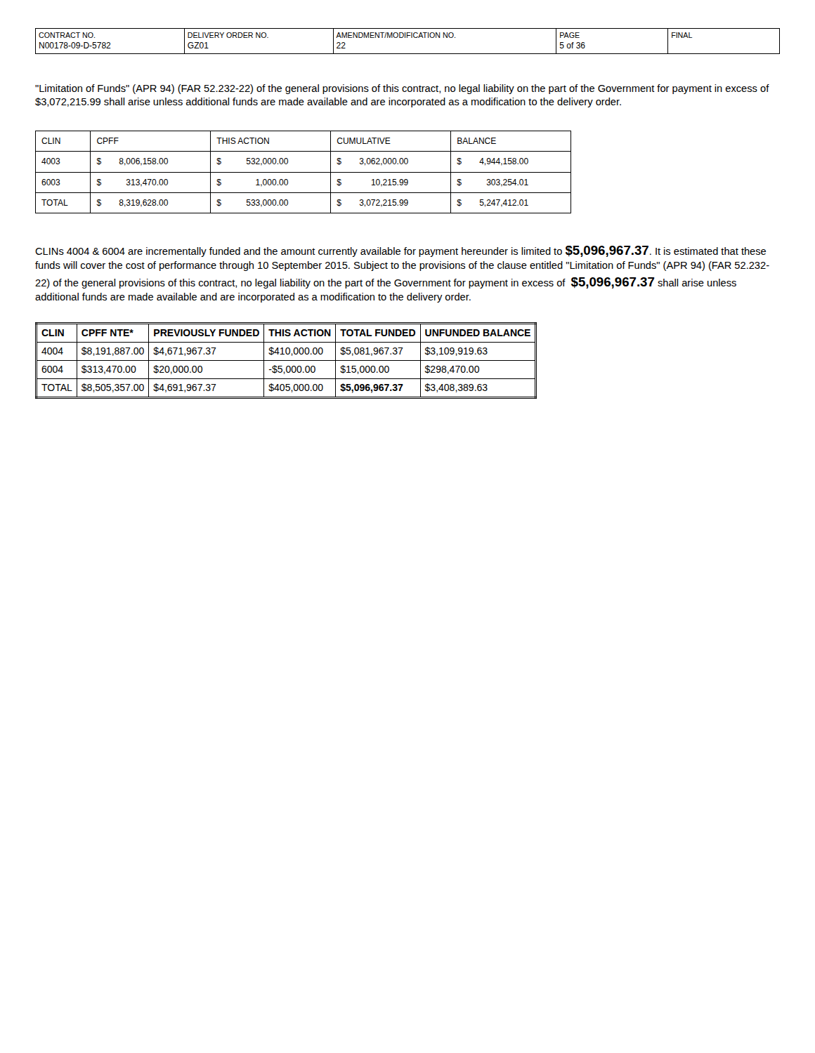| CONTRACT NO. N00178-09-D-5782 | DELIVERY ORDER NO. GZ01 | AMENDMENT/MODIFICATION NO. 22 | PAGE 5 of 36 | FINAL |
"Limitation of Funds" (APR 94) (FAR 52.232-22) of the general provisions of this contract, no legal liability on the part of the Government for payment in excess of $3,072,215.99 shall arise unless additional funds are made available and are incorporated as a modification to the delivery order.
| CLIN | CPFF | THIS ACTION | CUMULATIVE | BALANCE |
| 4003 | $ 8,006,158.00 | $ 532,000.00 | $ 3,062,000.00 | $ 4,944,158.00 |
| 6003 | $ 313,470.00 | $ 1,000.00 | $ 10,215.99 | $ 303,254.01 |
| TOTAL | $ 8,319,628.00 | $ 533,000.00 | $ 3,072,215.99 | $ 5,247,412.01 |
CLINs 4004 & 6004 are incrementally funded and the amount currently available for payment hereunder is limited to $5,096,967.37. It is estimated that these funds will cover the cost of performance through 10 September 2015. Subject to the provisions of the clause entitled "Limitation of Funds" (APR 94) (FAR 52.232-22) of the general provisions of this contract, no legal liability on the part of the Government for payment in excess of $5,096,967.37 shall arise unless additional funds are made available and are incorporated as a modification to the delivery order.
| CLIN | CPFF NTE* | PREVIOUSLY FUNDED | THIS ACTION | TOTAL FUNDED | UNFUNDED BALANCE |
| --- | --- | --- | --- | --- | --- |
| 4004 | $8,191,887.00 | $4,671,967.37 | $410,000.00 | $5,081,967.37 | $3,109,919.63 |
| 6004 | $313,470.00 | $20,000.00 | -$5,000.00 | $15,000.00 | $298,470.00 |
| TOTAL | $8,505,357.00 | $4,691,967.37 | $405,000.00 | $5,096,967.37 | $3,408,389.63 |